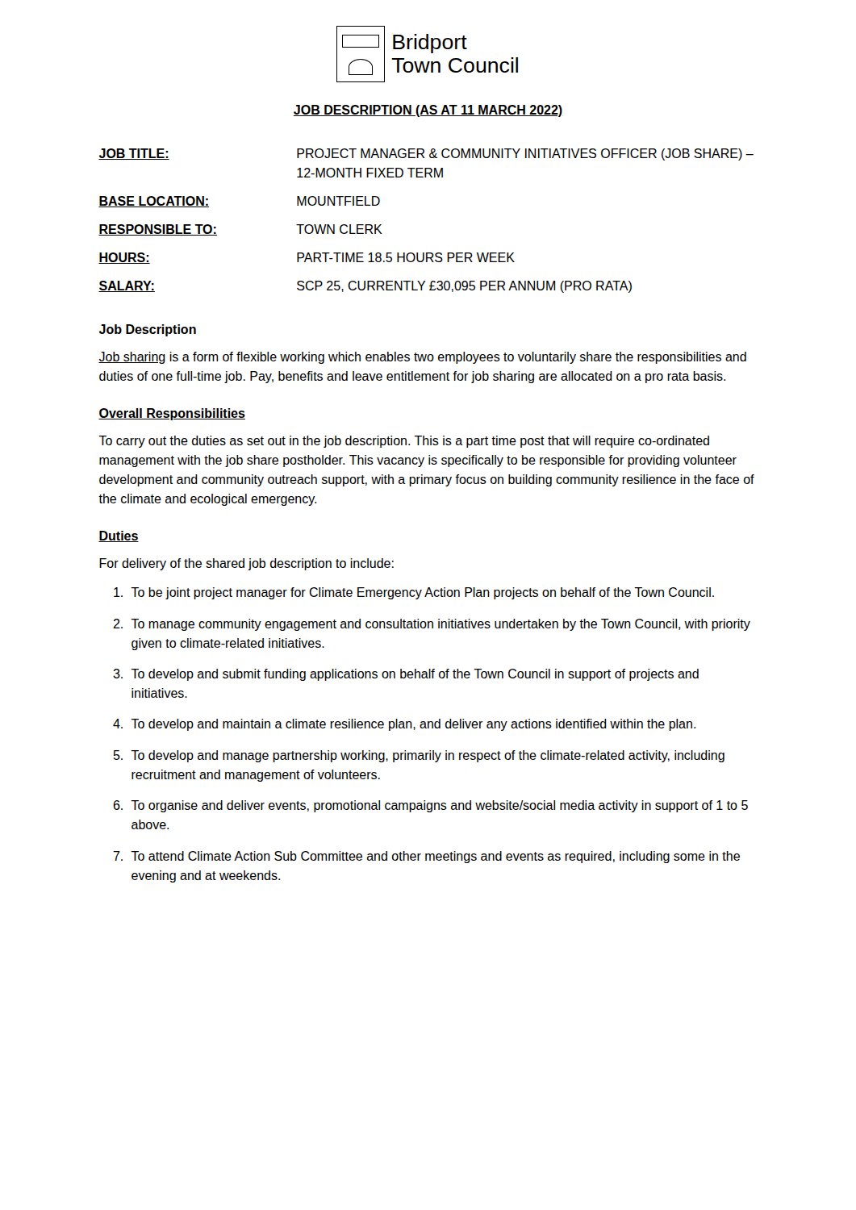Bridport
Town Council
JOB DESCRIPTION (AS AT 11 MARCH 2022)
| JOB TITLE: | PROJECT MANAGER & COMMUNITY INITIATIVES OFFICER (JOB SHARE) – 12-MONTH FIXED TERM |
| BASE LOCATION: | MOUNTFIELD |
| RESPONSIBLE TO: | TOWN CLERK |
| HOURS: | PART-TIME 18.5 HOURS PER WEEK |
| SALARY: | SCP 25, CURRENTLY £30,095 PER ANNUM (PRO RATA) |
Job Description
Job sharing is a form of flexible working which enables two employees to voluntarily share the responsibilities and duties of one full-time job. Pay, benefits and leave entitlement for job sharing are allocated on a pro rata basis.
Overall Responsibilities
To carry out the duties as set out in the job description. This is a part time post that will require co-ordinated management with the job share postholder. This vacancy is specifically to be responsible for providing volunteer development and community outreach support, with a primary focus on building community resilience in the face of the climate and ecological emergency.
Duties
For delivery of the shared job description to include:
To be joint project manager for Climate Emergency Action Plan projects on behalf of the Town Council.
To manage community engagement and consultation initiatives undertaken by the Town Council, with priority given to climate-related initiatives.
To develop and submit funding applications on behalf of the Town Council in support of projects and initiatives.
To develop and maintain a climate resilience plan, and deliver any actions identified within the plan.
To develop and manage partnership working, primarily in respect of the climate-related activity, including recruitment and management of volunteers.
To organise and deliver events, promotional campaigns and website/social media activity in support of 1 to 5 above.
To attend Climate Action Sub Committee and other meetings and events as required, including some in the evening and at weekends.